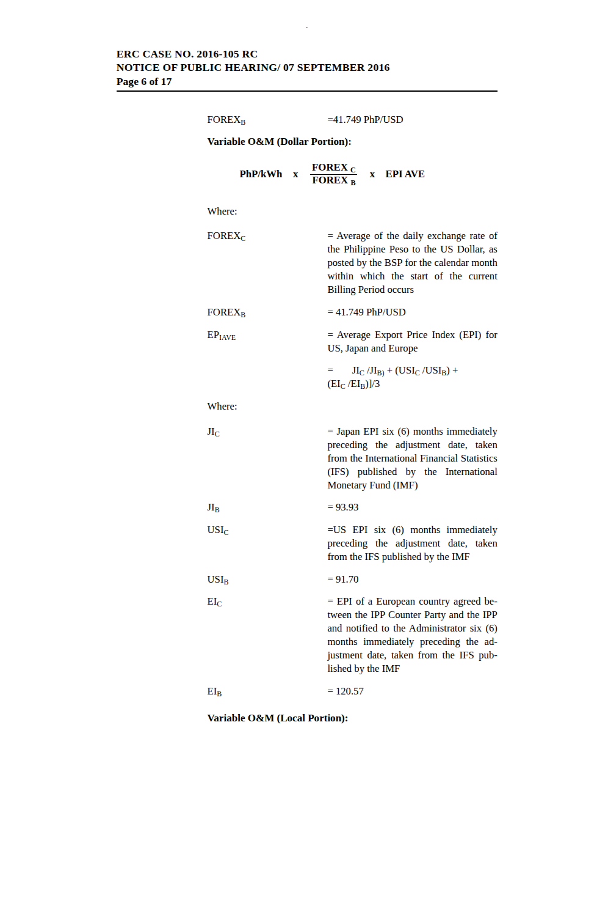·
ERC CASE NO. 2016-105 RC
NOTICE OF PUBLIC HEARING/ 07 SEPTEMBER 2016
Page 6 of 17
| FOREX B | =41.749 PhP/USD |
Variable O&M (Dollar Portion):
PhP/kWh x FOREX C FOREX B x EPI AVE
Where:
| FOREX C | = Average of the daily exchange rate of the Philippine Peso to the US Dollar, as posted by the BSP for the calendar month within which the start of the current Billing Period occurs |
| FOREX B | = 41.749 PhP/USD |
| EP IAVE | = Average Export Price Index (EPI) for US, Japan and Europe = JI C /JI B) + (USI C /USI B ) + (EI C /EI B )]/3 |
Where:
| JI C | = Japan EPI six (6) months immediately preceding the adjustment date, taken from the International Financial Statistics (IFS) published by the International Monetary Fund (IMF) |
| JI B | = 93.93 |
| USI C | =US EPI six (6) months immediately preceding the adjustment date, taken from the IFS published by the IMF |
| USI B | = 91.70 |
| EI C | = EPI of a European country agreed between the IPP Counter Party and the IPP and notified to the Administrator six (6) months immediately preceding the adjustment date, taken from the IFS published by the IMF |
| EI B | = 120.57 |
Variable O&M (Local Portion):